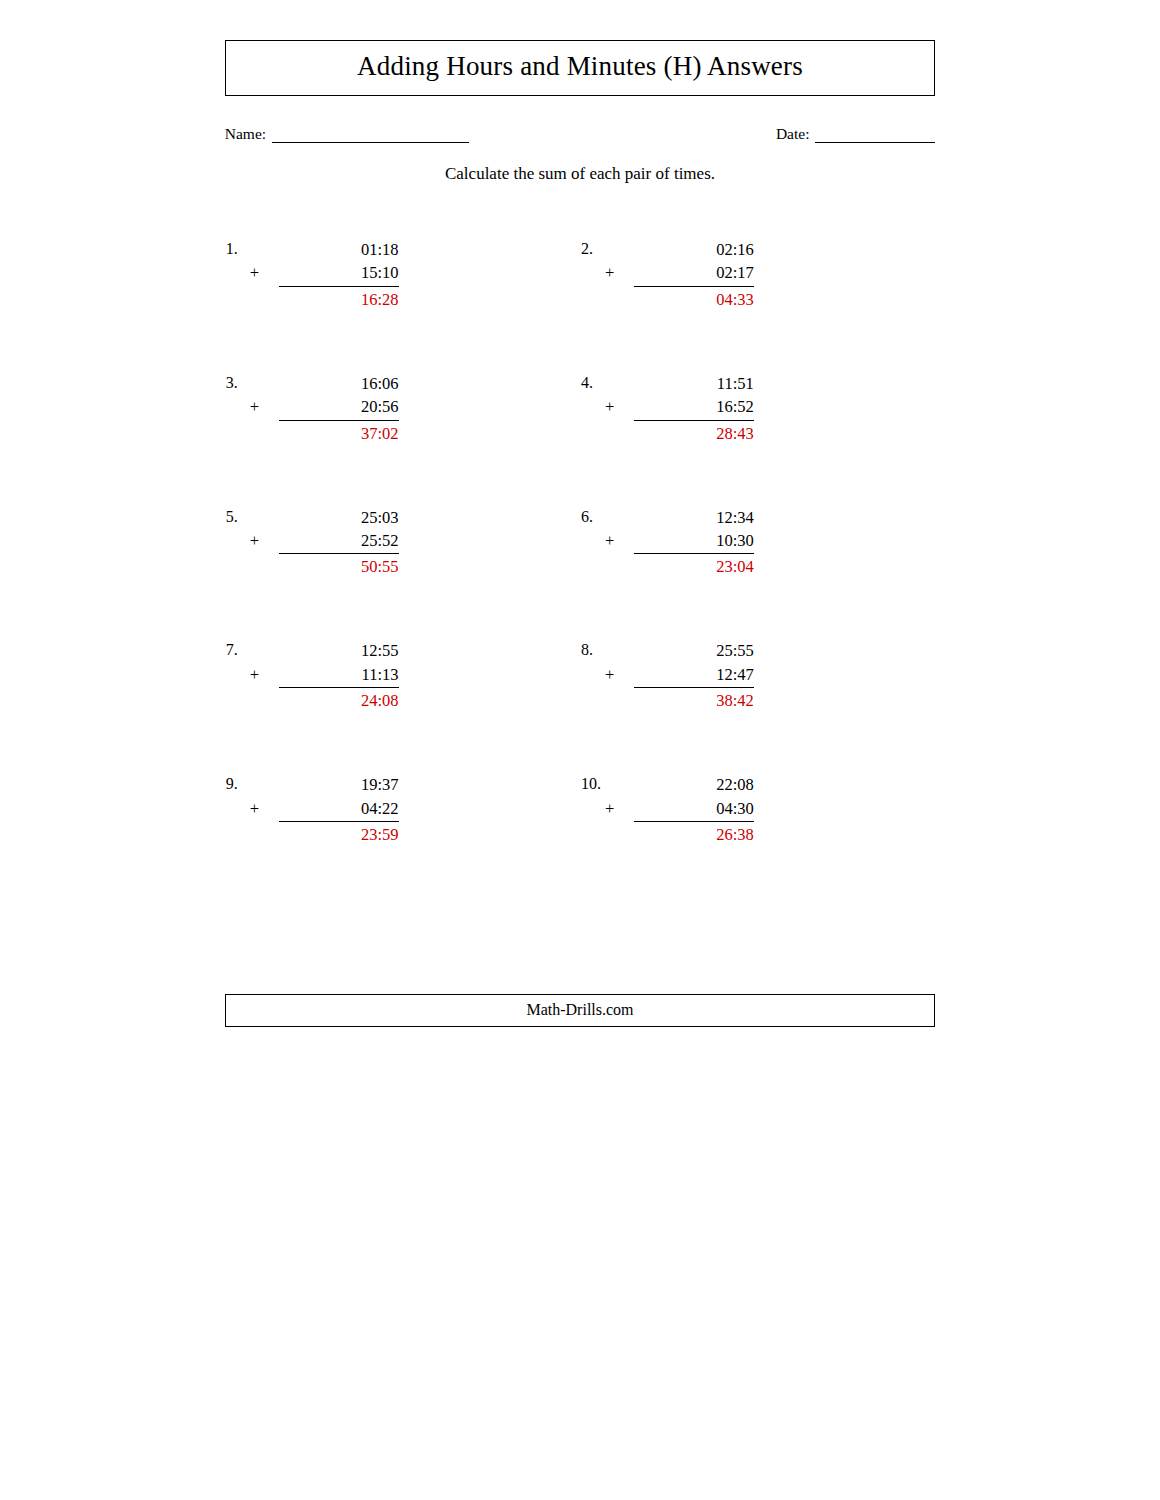Adding Hours and Minutes (H) Answers
Name: Date:
Calculate the sum of each pair of times.
| 1. 01:18 + 15:10 16:28 | 2. 02:16 + 02:17 04:33 |
| 3. 16:06 + 20:56 37:02 | 4. 11:51 + 16:52 28:43 |
| 5. 25:03 + 25:52 50:55 | 6. 12:34 + 10:30 23:04 |
| 7. 12:55 + 11:13 24:08 | 8. 25:55 + 12:47 38:42 |
| 9. 19:37 + 04:22 23:59 | 10. 22:08 + 04:30 26:38 |
Math-Drills.com